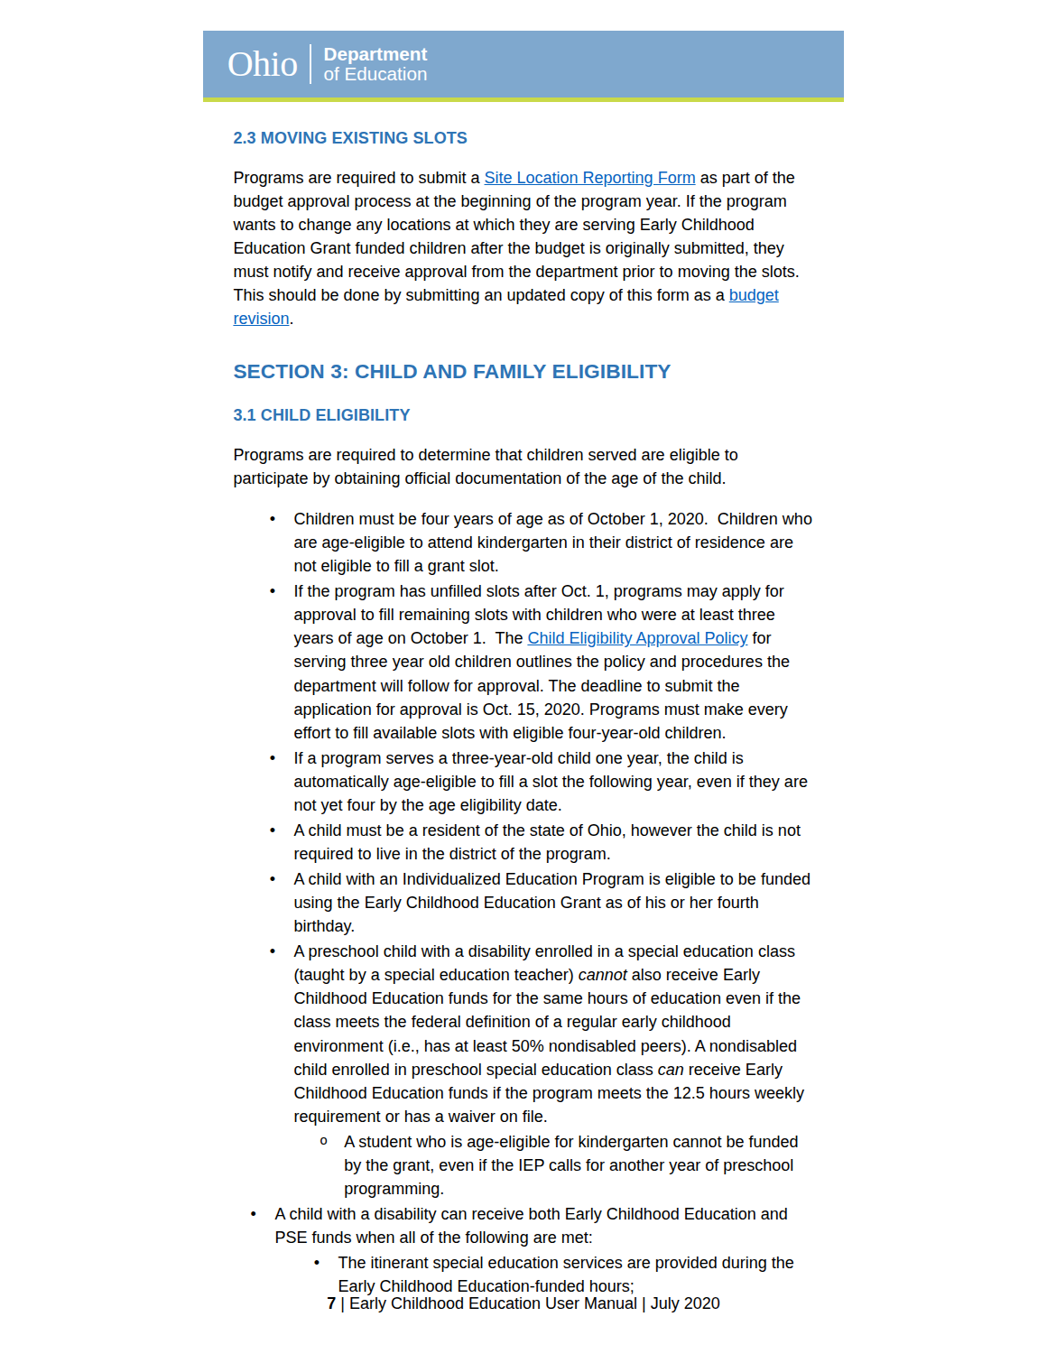Ohio Department of Education
2.3 MOVING EXISTING SLOTS
Programs are required to submit a Site Location Reporting Form as part of the budget approval process at the beginning of the program year. If the program wants to change any locations at which they are serving Early Childhood Education Grant funded children after the budget is originally submitted, they must notify and receive approval from the department prior to moving the slots. This should be done by submitting an updated copy of this form as a budget revision.
SECTION 3: CHILD AND FAMILY ELIGIBILITY
3.1 CHILD ELIGIBILITY
Programs are required to determine that children served are eligible to participate by obtaining official documentation of the age of the child.
Children must be four years of age as of October 1, 2020. Children who are age-eligible to attend kindergarten in their district of residence are not eligible to fill a grant slot.
If the program has unfilled slots after Oct. 1, programs may apply for approval to fill remaining slots with children who were at least three years of age on October 1. The Child Eligibility Approval Policy for serving three year old children outlines the policy and procedures the department will follow for approval. The deadline to submit the application for approval is Oct. 15, 2020. Programs must make every effort to fill available slots with eligible four-year-old children.
If a program serves a three-year-old child one year, the child is automatically age-eligible to fill a slot the following year, even if they are not yet four by the age eligibility date.
A child must be a resident of the state of Ohio, however the child is not required to live in the district of the program.
A child with an Individualized Education Program is eligible to be funded using the Early Childhood Education Grant as of his or her fourth birthday.
A preschool child with a disability enrolled in a special education class (taught by a special education teacher) cannot also receive Early Childhood Education funds for the same hours of education even if the class meets the federal definition of a regular early childhood environment (i.e., has at least 50% nondisabled peers). A nondisabled child enrolled in preschool special education class can receive Early Childhood Education funds if the program meets the 12.5 hours weekly requirement or has a waiver on file.
A student who is age-eligible for kindergarten cannot be funded by the grant, even if the IEP calls for another year of preschool programming.
A child with a disability can receive both Early Childhood Education and PSE funds when all of the following are met:
The itinerant special education services are provided during the Early Childhood Education-funded hours;
7 | Early Childhood Education User Manual | July 2020